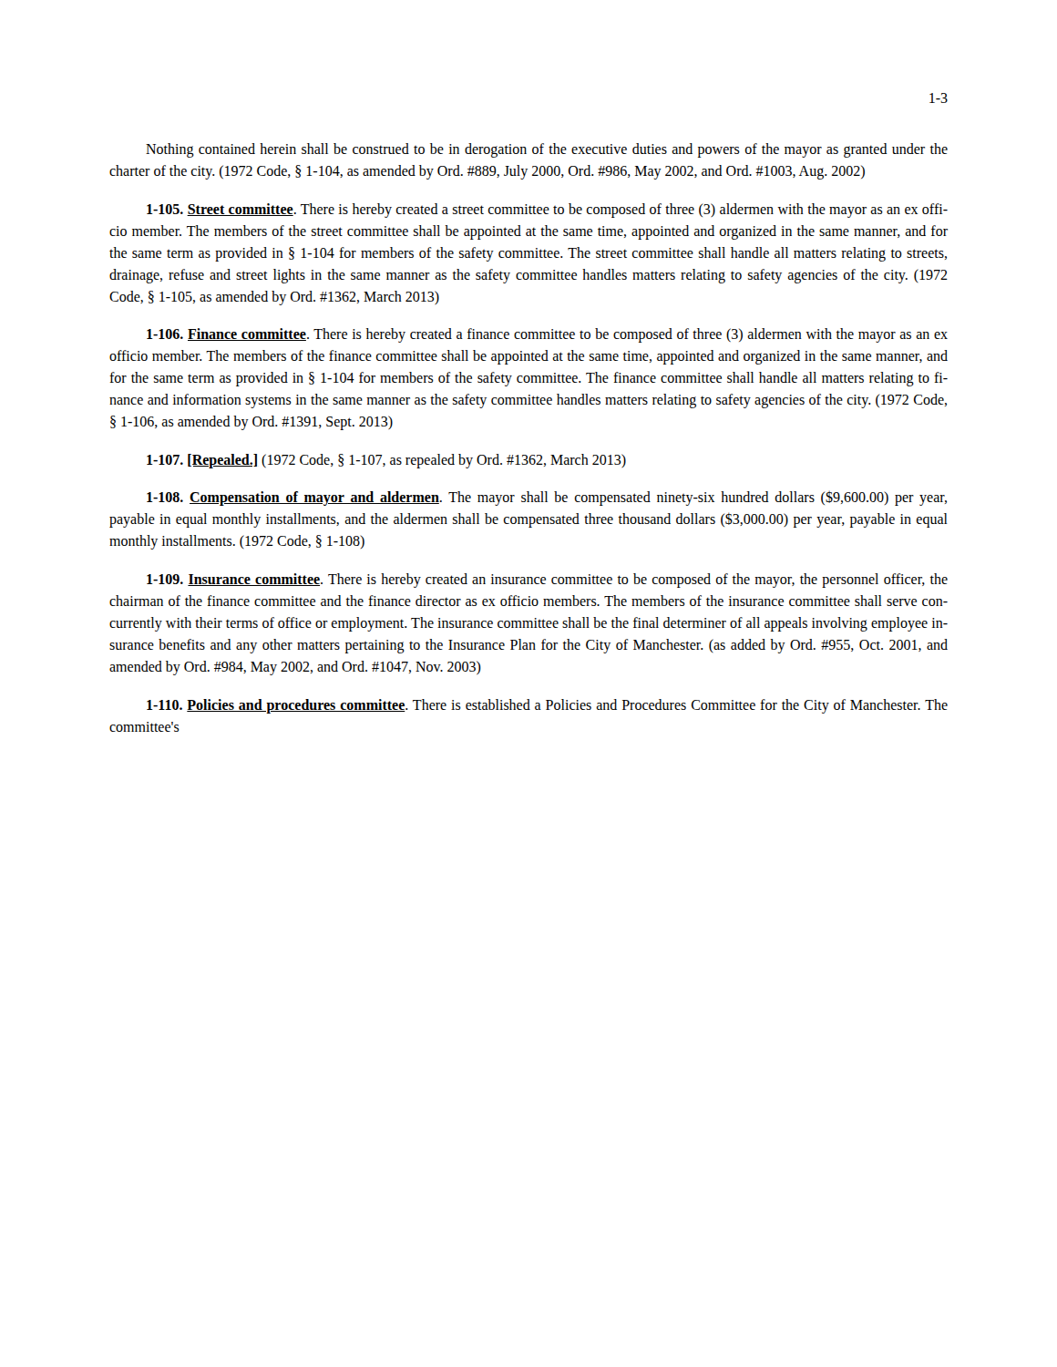1-3
Nothing contained herein shall be construed to be in derogation of the executive duties and powers of the mayor as granted under the charter of the city. (1972 Code, § 1-104, as amended by Ord. #889, July 2000, Ord. #986, May 2002, and Ord. #1003, Aug. 2002)
1-105. Street committee. There is hereby created a street committee to be composed of three (3) aldermen with the mayor as an ex officio member. The members of the street committee shall be appointed at the same time, appointed and organized in the same manner, and for the same term as provided in § 1-104 for members of the safety committee. The street committee shall handle all matters relating to streets, drainage, refuse and street lights in the same manner as the safety committee handles matters relating to safety agencies of the city. (1972 Code, § 1-105, as amended by Ord. #1362, March 2013)
1-106. Finance committee. There is hereby created a finance committee to be composed of three (3) aldermen with the mayor as an ex officio member. The members of the finance committee shall be appointed at the same time, appointed and organized in the same manner, and for the same term as provided in § 1-104 for members of the safety committee. The finance committee shall handle all matters relating to finance and information systems in the same manner as the safety committee handles matters relating to safety agencies of the city. (1972 Code, § 1-106, as amended by Ord. #1391, Sept. 2013)
1-107. [Repealed.] (1972 Code, § 1-107, as repealed by Ord. #1362, March 2013)
1-108. Compensation of mayor and aldermen. The mayor shall be compensated ninety-six hundred dollars ($9,600.00) per year, payable in equal monthly installments, and the aldermen shall be compensated three thousand dollars ($3,000.00) per year, payable in equal monthly installments. (1972 Code, § 1-108)
1-109. Insurance committee. There is hereby created an insurance committee to be composed of the mayor, the personnel officer, the chairman of the finance committee and the finance director as ex officio members. The members of the insurance committee shall serve concurrently with their terms of office or employment. The insurance committee shall be the final determiner of all appeals involving employee insurance benefits and any other matters pertaining to the Insurance Plan for the City of Manchester. (as added by Ord. #955, Oct. 2001, and amended by Ord. #984, May 2002, and Ord. #1047, Nov. 2003)
1-110. Policies and procedures committee. There is established a Policies and Procedures Committee for the City of Manchester. The committee's